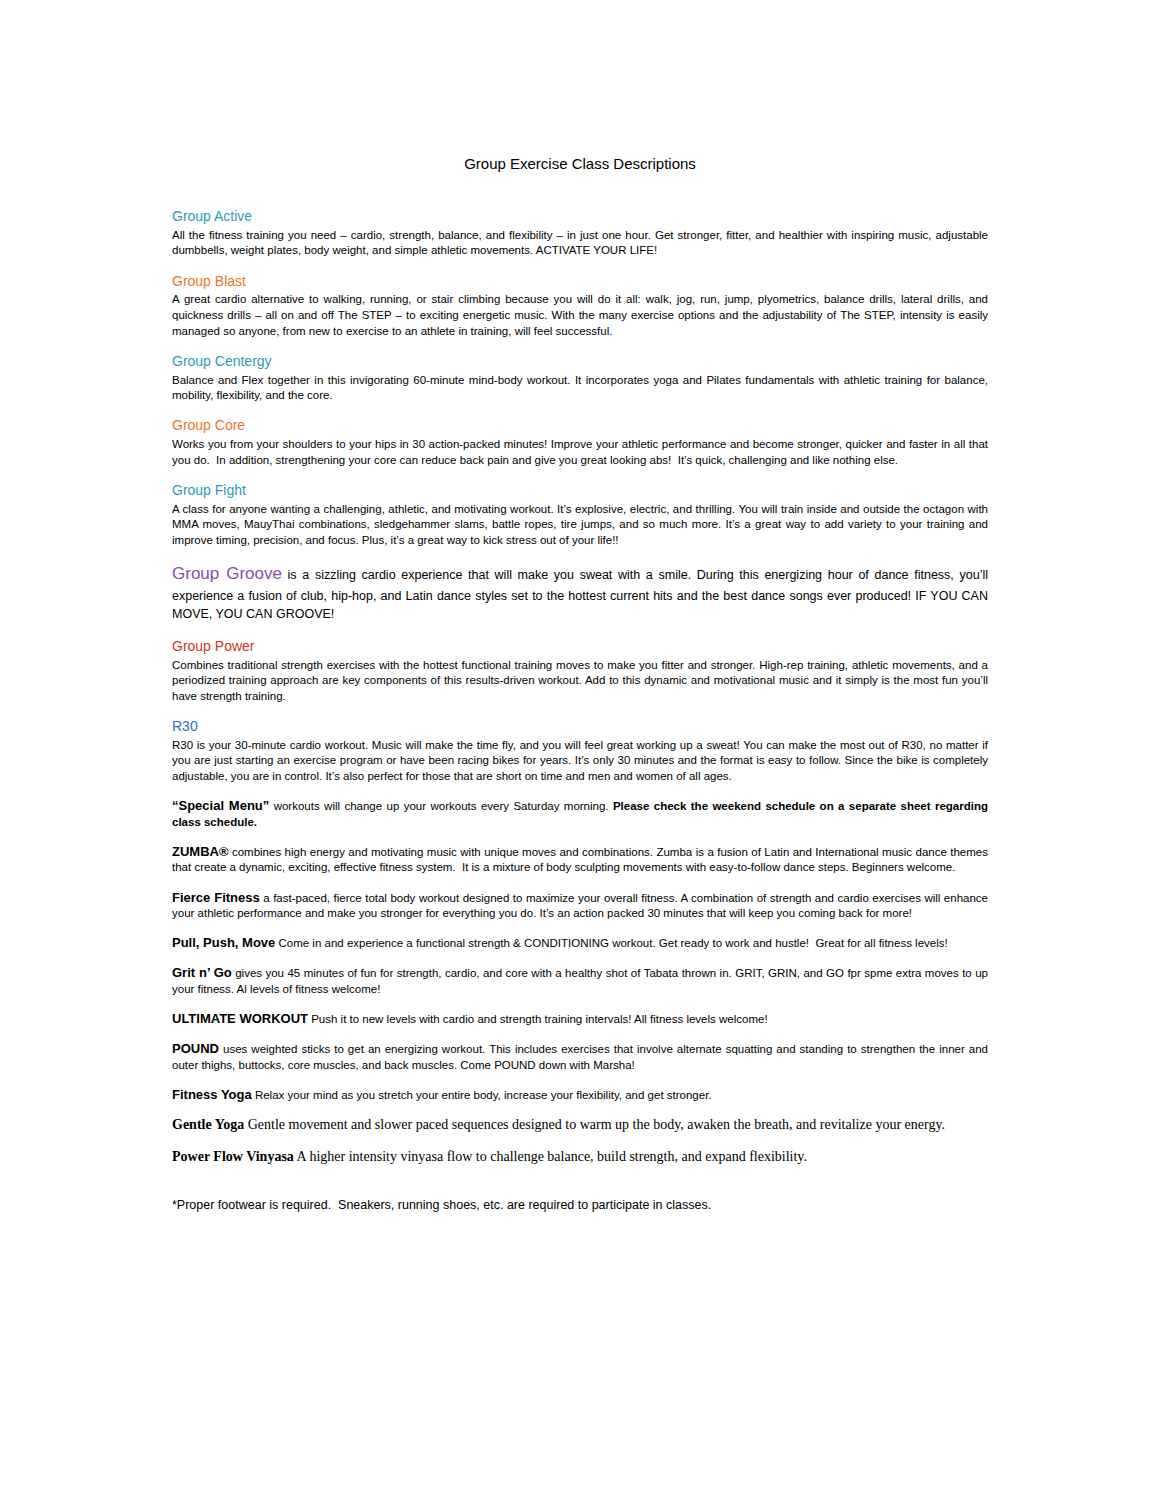Group Exercise Class Descriptions
Group Active
All the fitness training you need – cardio, strength, balance, and flexibility – in just one hour. Get stronger, fitter, and healthier with inspiring music, adjustable dumbbells, weight plates, body weight, and simple athletic movements. ACTIVATE YOUR LIFE!
Group Blast
A great cardio alternative to walking, running, or stair climbing because you will do it all: walk, jog, run, jump, plyometrics, balance drills, lateral drills, and quickness drills – all on and off The STEP – to exciting energetic music. With the many exercise options and the adjustability of The STEP, intensity is easily managed so anyone, from new to exercise to an athlete in training, will feel successful.
Group Centergy
Balance and Flex together in this invigorating 60-minute mind-body workout. It incorporates yoga and Pilates fundamentals with athletic training for balance, mobility, flexibility, and the core.
Group Core
Works you from your shoulders to your hips in 30 action-packed minutes! Improve your athletic performance and become stronger, quicker and faster in all that you do. In addition, strengthening your core can reduce back pain and give you great looking abs! It’s quick, challenging and like nothing else.
Group Fight
A class for anyone wanting a challenging, athletic, and motivating workout. It’s explosive, electric, and thrilling. You will train inside and outside the octagon with MMA moves, MauyThai combinations, sledgehammer slams, battle ropes, tire jumps, and so much more. It’s a great way to add variety to your training and improve timing, precision, and focus. Plus, it’s a great way to kick stress out of your life!!
Group Groove is a sizzling cardio experience that will make you sweat with a smile. During this energizing hour of dance fitness, you’ll experience a fusion of club, hip-hop, and Latin dance styles set to the hottest current hits and the best dance songs ever produced! IF YOU CAN MOVE, YOU CAN GROOVE!
Group Power
Combines traditional strength exercises with the hottest functional training moves to make you fitter and stronger. High-rep training, athletic movements, and a periodized training approach are key components of this results-driven workout. Add to this dynamic and motivational music and it simply is the most fun you’ll have strength training.
R30
R30 is your 30-minute cardio workout. Music will make the time fly, and you will feel great working up a sweat! You can make the most out of R30, no matter if you are just starting an exercise program or have been racing bikes for years. It’s only 30 minutes and the format is easy to follow. Since the bike is completely adjustable, you are in control. It’s also perfect for those that are short on time and men and women of all ages.
“Special Menu” workouts will change up your workouts every Saturday morning. Please check the weekend schedule on a separate sheet regarding class schedule.
ZUMBA® combines high energy and motivating music with unique moves and combinations. Zumba is a fusion of Latin and International music dance themes that create a dynamic, exciting, effective fitness system. It is a mixture of body sculpting movements with easy-to-follow dance steps. Beginners welcome.
Fierce Fitness a fast-paced, fierce total body workout designed to maximize your overall fitness. A combination of strength and cardio exercises will enhance your athletic performance and make you stronger for everything you do. It’s an action packed 30 minutes that will keep you coming back for more!
Pull, Push, Move Come in and experience a functional strength & CONDITIONING workout. Get ready to work and hustle! Great for all fitness levels!
Grit n’ Go gives you 45 minutes of fun for strength, cardio, and core with a healthy shot of Tabata thrown in. GRIT, GRIN, and GO fpr spme extra moves to up your fitness. Al levels of fitness welcome!
ULTIMATE WORKOUT Push it to new levels with cardio and strength training intervals! All fitness levels welcome!
POUND uses weighted sticks to get an energizing workout. This includes exercises that involve alternate squatting and standing to strengthen the inner and outer thighs, buttocks, core muscles, and back muscles. Come POUND down with Marsha!
Fitness Yoga Relax your mind as you stretch your entire body, increase your flexibility, and get stronger.
Gentle Yoga Gentle movement and slower paced sequences designed to warm up the body, awaken the breath, and revitalize your energy.
Power Flow Vinyasa A higher intensity vinyasa flow to challenge balance, build strength, and expand flexibility.
*Proper footwear is required. Sneakers, running shoes, etc. are required to participate in classes.